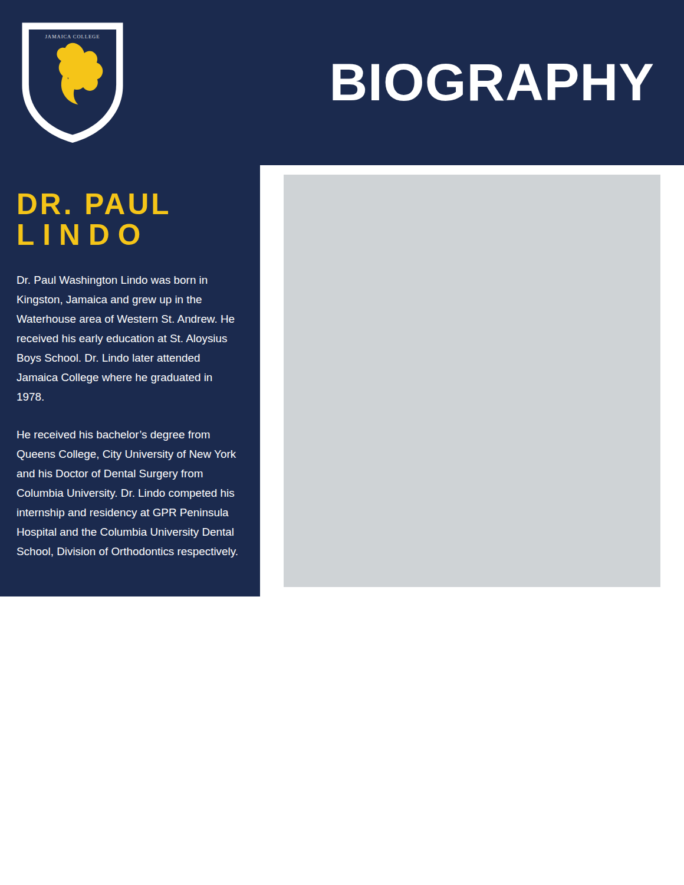Shield crest with rampant lion JAMAICA COLLEGE
Biography
Dr. Paul Lindo
Dr. Paul Washington Lindo was born in Kingston, Jamaica and grew up in the Waterhouse area of Western St. Andrew. He received his early education at St. Aloysius Boys School. Dr. Lindo later attended Jamaica College where he graduated in 1978.
He received his bachelor’s degree from Queens College, City University of New York and his Doctor of Dental Surgery from Columbia University. Dr. Lindo competed his internship and residency at GPR Peninsula Hospital and the Columbia University Dental School, Division of Orthodontics respectively.